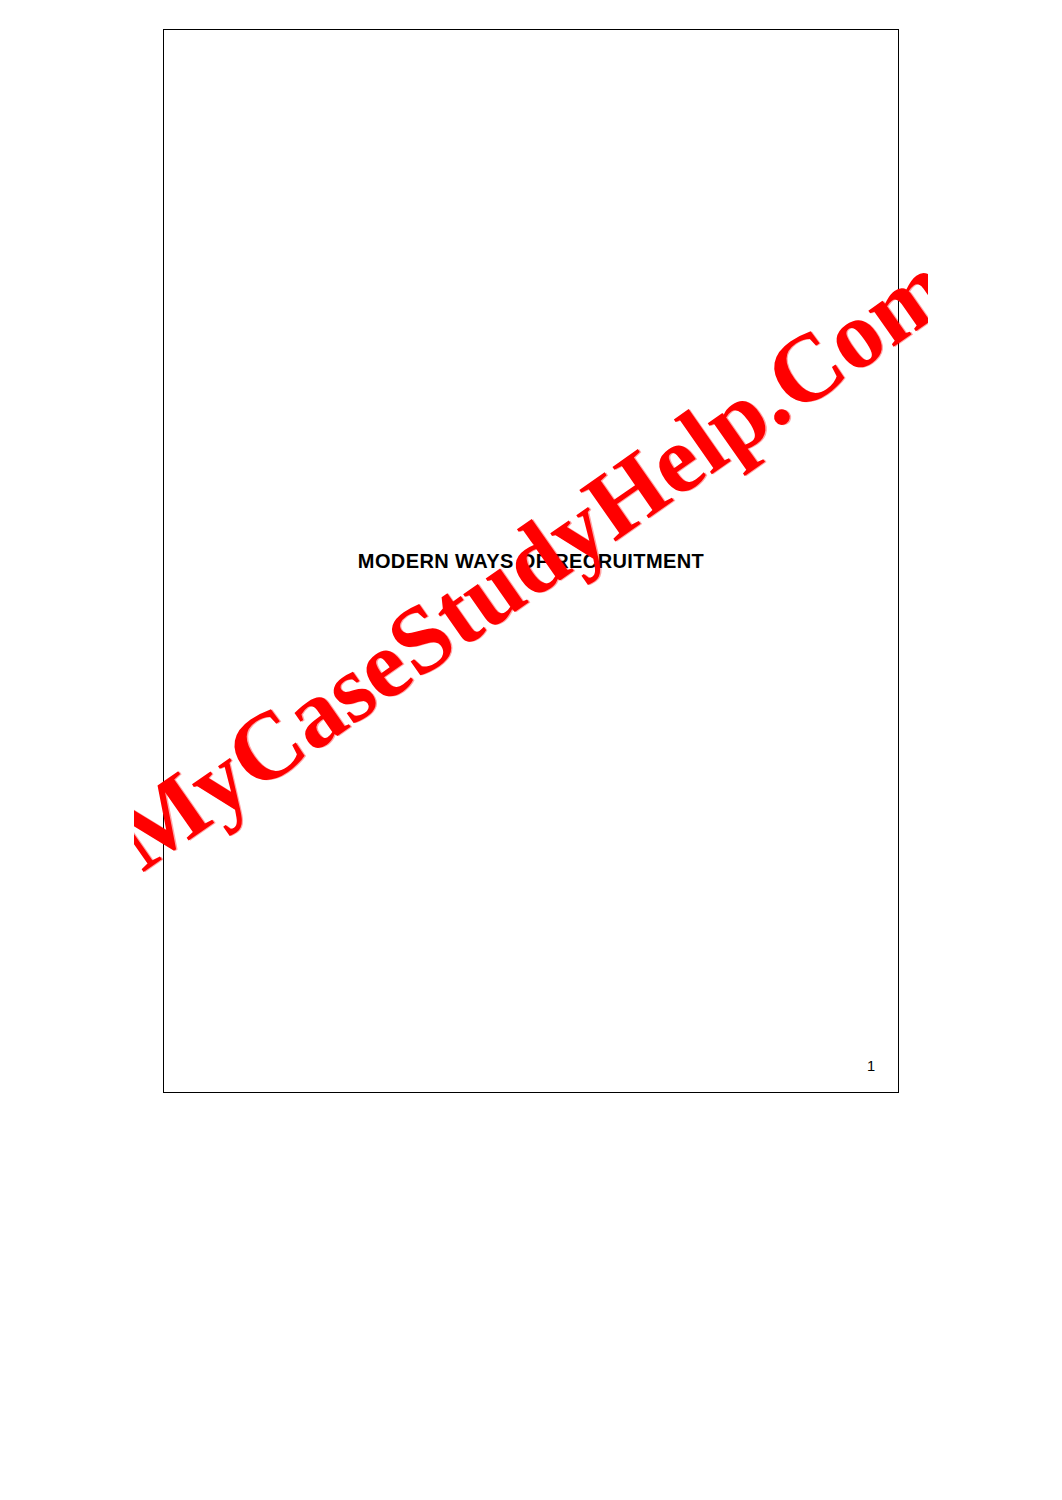MODERN WAYS OF RECRUITMENT
MyCaseStudyHelp.Com
1